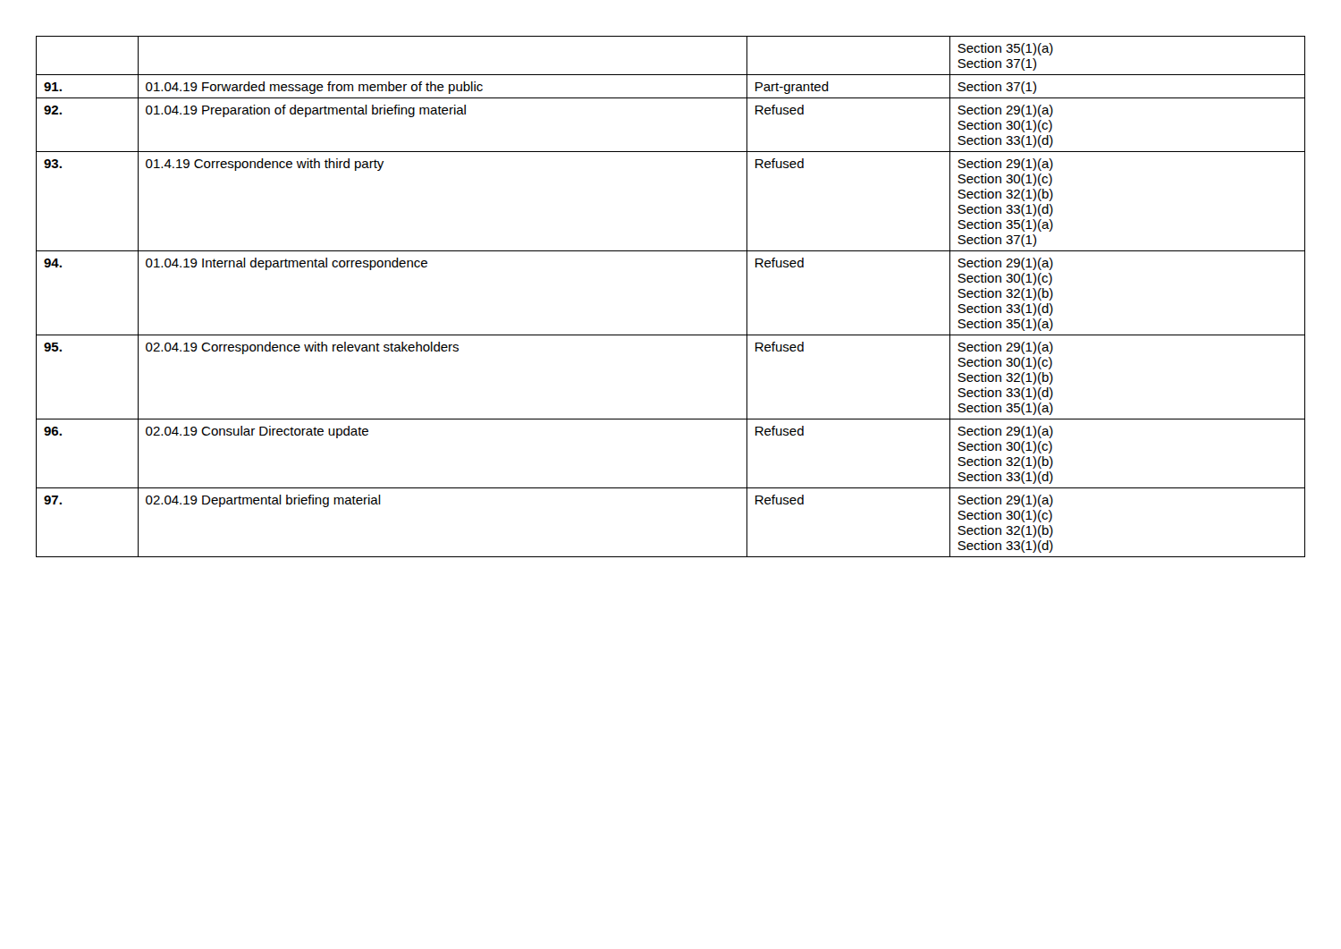| | | | Section 35(1)(a) Section 37(1) |
| 91. | 01.04.19 Forwarded message from member of the public | Part-granted | Section 37(1) |
| 92. | 01.04.19 Preparation of departmental briefing material | Refused | Section 29(1)(a) Section 30(1)(c) Section 33(1)(d) |
| 93. | 01.4.19 Correspondence with third party | Refused | Section 29(1)(a) Section 30(1)(c) Section 32(1)(b) Section 33(1)(d) Section 35(1)(a) Section 37(1) |
| 94. | 01.04.19 Internal departmental correspondence | Refused | Section 29(1)(a) Section 30(1)(c) Section 32(1)(b) Section 33(1)(d) Section 35(1)(a) |
| 95. | 02.04.19 Correspondence with relevant stakeholders | Refused | Section 29(1)(a) Section 30(1)(c) Section 32(1)(b) Section 33(1)(d) Section 35(1)(a) |
| 96. | 02.04.19 Consular Directorate update | Refused | Section 29(1)(a) Section 30(1)(c) Section 32(1)(b) Section 33(1)(d) |
| 97. | 02.04.19 Departmental briefing material | Refused | Section 29(1)(a) Section 30(1)(c) Section 32(1)(b) Section 33(1)(d) |